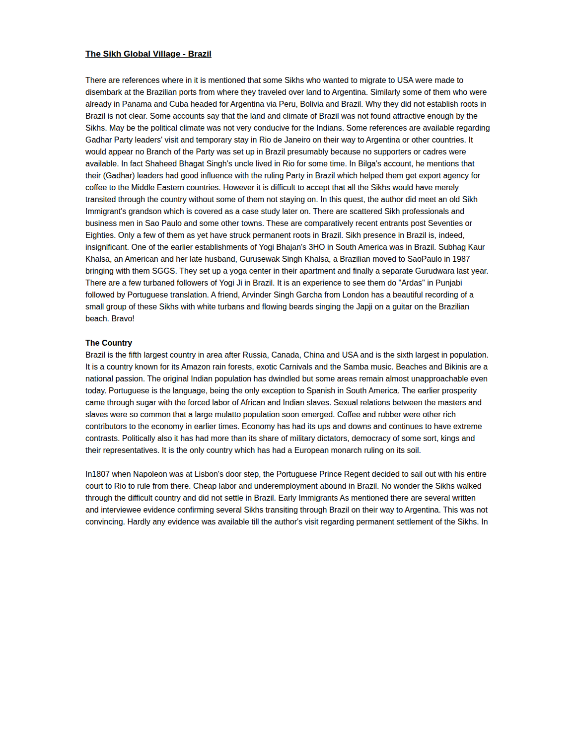The Sikh Global Village - Brazil
There are references where in it is mentioned that some Sikhs who wanted to migrate to USA were made to disembark at the Brazilian ports from where they traveled over land to Argentina. Similarly some of them who were already in Panama and Cuba headed for Argentina via Peru, Bolivia and Brazil. Why they did not establish roots in Brazil is not clear. Some accounts say that the land and climate of Brazil was not found attractive enough by the Sikhs. May be the political climate was not very conducive for the Indians. Some references are available regarding Gadhar Party leaders' visit and temporary stay in Rio de Janeiro on their way to Argentina or other countries. It would appear no Branch of the Party was set up in Brazil presumably because no supporters or cadres were available. In fact Shaheed Bhagat Singh's uncle lived in Rio for some time. In Bilga's account, he mentions that their (Gadhar) leaders had good influence with the ruling Party in Brazil which helped them get export agency for coffee to the Middle Eastern countries. However it is difficult to accept that all the Sikhs would have merely transited through the country without some of them not staying on. In this quest, the author did meet an old Sikh Immigrant's grandson which is covered as a case study later on. There are scattered Sikh professionals and business men in Sao Paulo and some other towns. These are comparatively recent entrants post Seventies or Eighties. Only a few of them as yet have struck permanent roots in Brazil. Sikh presence in Brazil is, indeed, insignificant. One of the earlier establishments of Yogi Bhajan's 3HO in South America was in Brazil. Subhag Kaur Khalsa, an American and her late husband, Gurusewak Singh Khalsa, a Brazilian moved to SaoPaulo in 1987 bringing with them SGGS. They set up a yoga center in their apartment and finally a separate Gurudwara last year. There are a few turbaned followers of Yogi Ji in Brazil. It is an experience to see them do "Ardas" in Punjabi followed by Portuguese translation. A friend, Arvinder Singh Garcha from London has a beautiful recording of a small group of these Sikhs with white turbans and flowing beards singing the Japji on a guitar on the Brazilian beach. Bravo!
The Country
Brazil is the fifth largest country in area after Russia, Canada, China and USA and is the sixth largest in population. It is a country known for its Amazon rain forests, exotic Carnivals and the Samba music. Beaches and Bikinis are a national passion. The original Indian population has dwindled but some areas remain almost unapproachable even today. Portuguese is the language, being the only exception to Spanish in South America. The earlier prosperity came through sugar with the forced labor of African and Indian slaves. Sexual relations between the masters and slaves were so common that a large mulatto population soon emerged. Coffee and rubber were other rich contributors to the economy in earlier times. Economy has had its ups and downs and continues to have extreme contrasts. Politically also it has had more than its share of military dictators, democracy of some sort, kings and their representatives. It is the only country which has had a European monarch ruling on its soil.
In1807 when Napoleon was at Lisbon's door step, the Portuguese Prince Regent decided to sail out with his entire court to Rio to rule from there. Cheap labor and underemployment abound in Brazil. No wonder the Sikhs walked through the difficult country and did not settle in Brazil. Early Immigrants As mentioned there are several written and interviewee evidence confirming several Sikhs transiting through Brazil on their way to Argentina. This was not convincing. Hardly any evidence was available till the author's visit regarding permanent settlement of the Sikhs. In